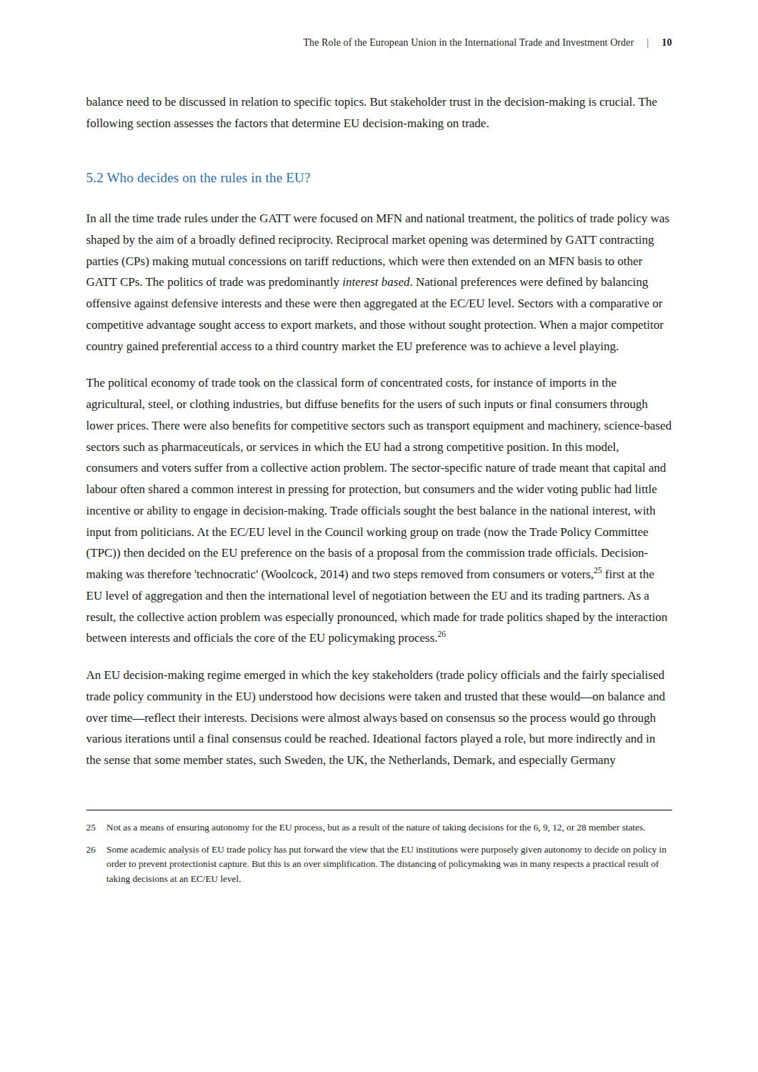The Role of the European Union in the International Trade and Investment Order | 10
balance need to be discussed in relation to specific topics. But stakeholder trust in the decision-making is crucial. The following section assesses the factors that determine EU decision-making on trade.
5.2 Who decides on the rules in the EU?
In all the time trade rules under the GATT were focused on MFN and national treatment, the politics of trade policy was shaped by the aim of a broadly defined reciprocity. Reciprocal market opening was determined by GATT contracting parties (CPs) making mutual concessions on tariff reductions, which were then extended on an MFN basis to other GATT CPs. The politics of trade was predominantly interest based. National preferences were defined by balancing offensive against defensive interests and these were then aggregated at the EC/EU level. Sectors with a comparative or competitive advantage sought access to export markets, and those without sought protection. When a major competitor country gained preferential access to a third country market the EU preference was to achieve a level playing.
The political economy of trade took on the classical form of concentrated costs, for instance of imports in the agricultural, steel, or clothing industries, but diffuse benefits for the users of such inputs or final consumers through lower prices. There were also benefits for competitive sectors such as transport equipment and machinery, science-based sectors such as pharmaceuticals, or services in which the EU had a strong competitive position. In this model, consumers and voters suffer from a collective action problem. The sector-specific nature of trade meant that capital and labour often shared a common interest in pressing for protection, but consumers and the wider voting public had little incentive or ability to engage in decision-making. Trade officials sought the best balance in the national interest, with input from politicians. At the EC/EU level in the Council working group on trade (now the Trade Policy Committee (TPC)) then decided on the EU preference on the basis of a proposal from the commission trade officials. Decision-making was therefore 'technocratic' (Woolcock, 2014) and two steps removed from consumers or voters,25 first at the EU level of aggregation and then the international level of negotiation between the EU and its trading partners. As a result, the collective action problem was especially pronounced, which made for trade politics shaped by the interaction between interests and officials the core of the EU policymaking process.26
An EU decision-making regime emerged in which the key stakeholders (trade policy officials and the fairly specialised trade policy community in the EU) understood how decisions were taken and trusted that these would—on balance and over time—reflect their interests. Decisions were almost always based on consensus so the process would go through various iterations until a final consensus could be reached. Ideational factors played a role, but more indirectly and in the sense that some member states, such Sweden, the UK, the Netherlands, Demark, and especially Germany
25 Not as a means of ensuring autonomy for the EU process, but as a result of the nature of taking decisions for the 6, 9, 12, or 28 member states.
26 Some academic analysis of EU trade policy has put forward the view that the EU institutions were purposely given autonomy to decide on policy in order to prevent protectionist capture. But this is an over simplification. The distancing of policymaking was in many respects a practical result of taking decisions at an EC/EU level.